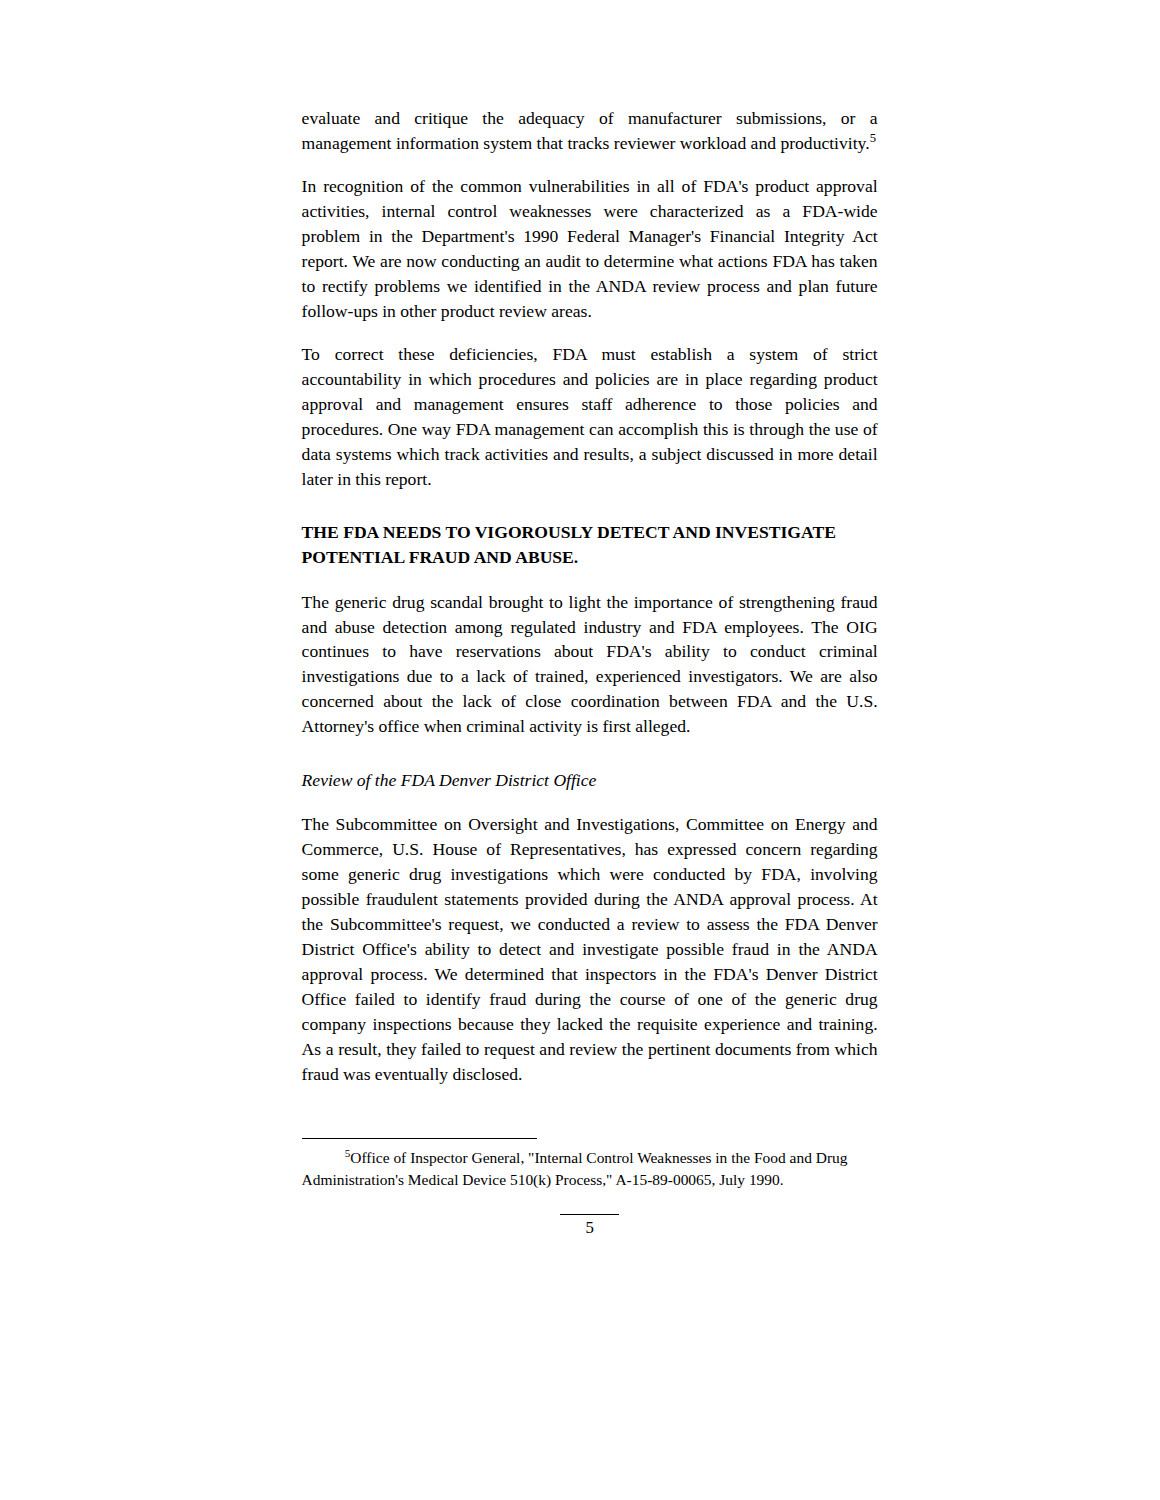evaluate and critique the adequacy of manufacturer submissions, or a management information system that tracks reviewer workload and productivity.5
In recognition of the common vulnerabilities in all of FDA's product approval activities, internal control weaknesses were characterized as a FDA-wide problem in the Department's 1990 Federal Manager's Financial Integrity Act report. We are now conducting an audit to determine what actions FDA has taken to rectify problems we identified in the ANDA review process and plan future follow-ups in other product review areas.
To correct these deficiencies, FDA must establish a system of strict accountability in which procedures and policies are in place regarding product approval and management ensures staff adherence to those policies and procedures. One way FDA management can accomplish this is through the use of data systems which track activities and results, a subject discussed in more detail later in this report.
THE FDA NEEDS TO VIGOROUSLY DETECT AND INVESTIGATE POTENTIAL FRAUD AND ABUSE.
The generic drug scandal brought to light the importance of strengthening fraud and abuse detection among regulated industry and FDA employees. The OIG continues to have reservations about FDA's ability to conduct criminal investigations due to a lack of trained, experienced investigators. We are also concerned about the lack of close coordination between FDA and the U.S. Attorney's office when criminal activity is first alleged.
Review of the FDA Denver District Office
The Subcommittee on Oversight and Investigations, Committee on Energy and Commerce, U.S. House of Representatives, has expressed concern regarding some generic drug investigations which were conducted by FDA, involving possible fraudulent statements provided during the ANDA approval process. At the Subcommittee's request, we conducted a review to assess the FDA Denver District Office's ability to detect and investigate possible fraud in the ANDA approval process. We determined that inspectors in the FDA's Denver District Office failed to identify fraud during the course of one of the generic drug company inspections because they lacked the requisite experience and training. As a result, they failed to request and review the pertinent documents from which fraud was eventually disclosed.
5Office of Inspector General, "Internal Control Weaknesses in the Food and Drug Administration's Medical Device 510(k) Process," A-15-89-00065, July 1990.
5